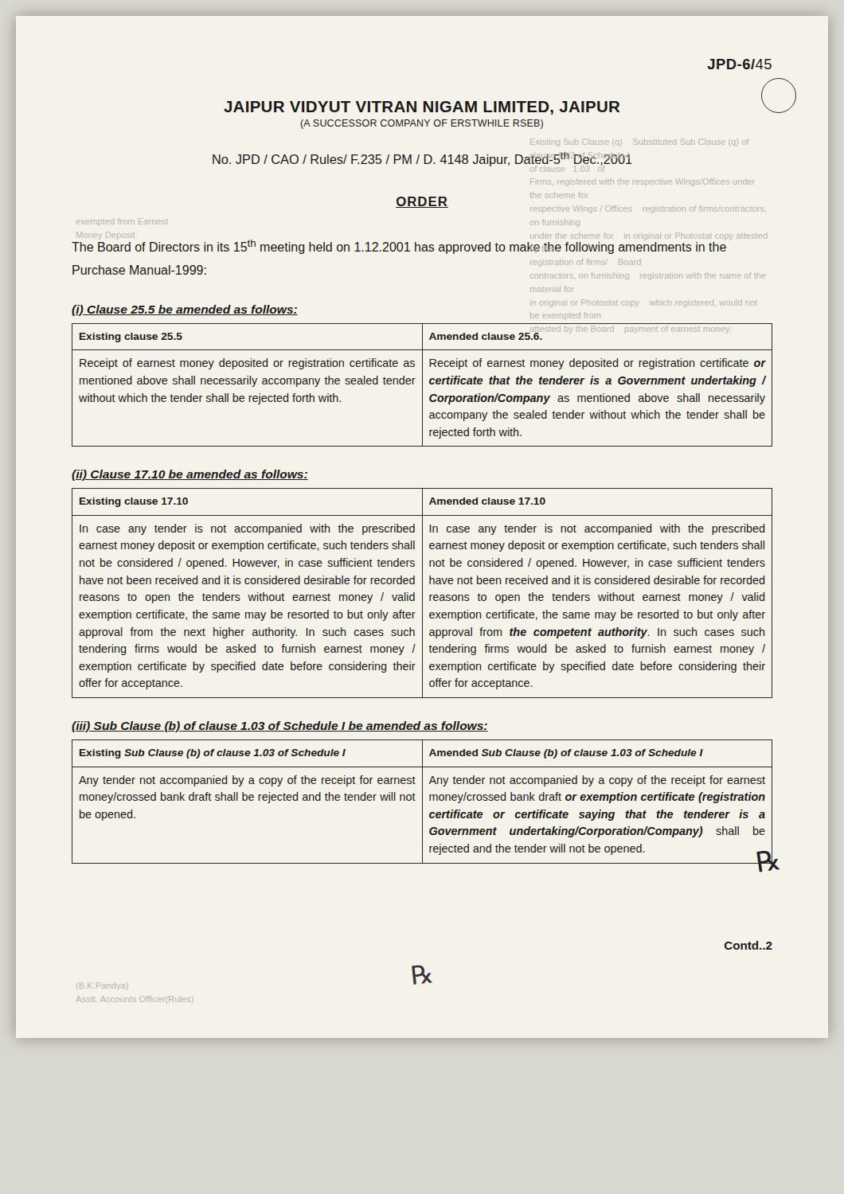JPD-6/45
JAIPUR VIDYUT VITRAN NIGAM LIMITED, JAIPUR
(A SUCCESSOR COMPANY OF ERSTWHILE RSEB)
No. JPD / CAO / Rules/ F.235 / PM / D. 4148 Jaipur, Dated-5th Dec.,2001
ORDER
The Board of Directors in its 15th meeting held on 1.12.2001 has approved to make the following amendments in the Purchase Manual-1999:
(i) Clause 25.5 be amended as follows:
| Existing clause 25.5 | Amended clause 25.6. |
| --- | --- |
| Receipt of earnest money deposited or registration certificate as mentioned above shall necessarily accompany the sealed tender without which the tender shall be rejected forth with. | Receipt of earnest money deposited or registration certificate or certificate that the tenderer is a Government undertaking / Corporation/Company as mentioned above shall necessarily accompany the sealed tender without which the tender shall be rejected forth with. |
(ii) Clause 17.10 be amended as follows:
| Existing clause 17.10 | Amended clause 17.10 |
| --- | --- |
| In case any tender is not accompanied with the prescribed earnest money deposit or exemption certificate, such tenders shall not be considered / opened. However, in case sufficient tenders have not been received and it is considered desirable for recorded reasons to open the tenders without earnest money / valid exemption certificate, the same may be resorted to but only after approval from the next higher authority. In such cases such tendering firms would be asked to furnish earnest money / exemption certificate by specified date before considering their offer for acceptance. | In case any tender is not accompanied with the prescribed earnest money deposit or exemption certificate, such tenders shall not be considered / opened. However, in case sufficient tenders have not been received and it is considered desirable for recorded reasons to open the tenders without earnest money / valid exemption certificate, the same may be resorted to but only after approval from the competent authority . In such cases such tendering firms would be asked to furnish earnest money / exemption certificate by specified date before considering their offer for acceptance. |
(iii) Sub Clause (b) of clause 1.03 of Schedule I be amended as follows:
| Existing Sub Clause (b) of clause 1.03 of Schedule I | Amended Sub Clause (b) of clause 1.03 of Schedule I |
| --- | --- |
| Any tender not accompanied by a copy of the receipt for earnest money/crossed bank draft shall be rejected and the tender will not be opened. | Any tender not accompanied by a copy of the receipt for earnest money/crossed bank draft or exemption certificate (registration certificate or certificate saying that the tenderer is a Government undertaking/Corporation/Company) shall be rejected and the tender will not be opened. |
℞
Contd..2
℞
Existing Sub Clause (q) Substituted Sub Clause (q) of clause 1.03 of Schedule I
of clause 1.03 of
Firms, registered with the respective Wings/Offices under the scheme for
respective Wings / Offices registration of firms/contractors, on furnishing
under the scheme for in original or Photostat copy attested by the
registration of firms/ Board
contractors, on furnishing registration with the name of the material for
in original or Photostat copy which registered, would not be exempted from
attested by the Board payment of earnest money.
exempted from Earnest
Money Deposit.
(B.K.Pandya)
Asstt. Accounts Officer(Rules)